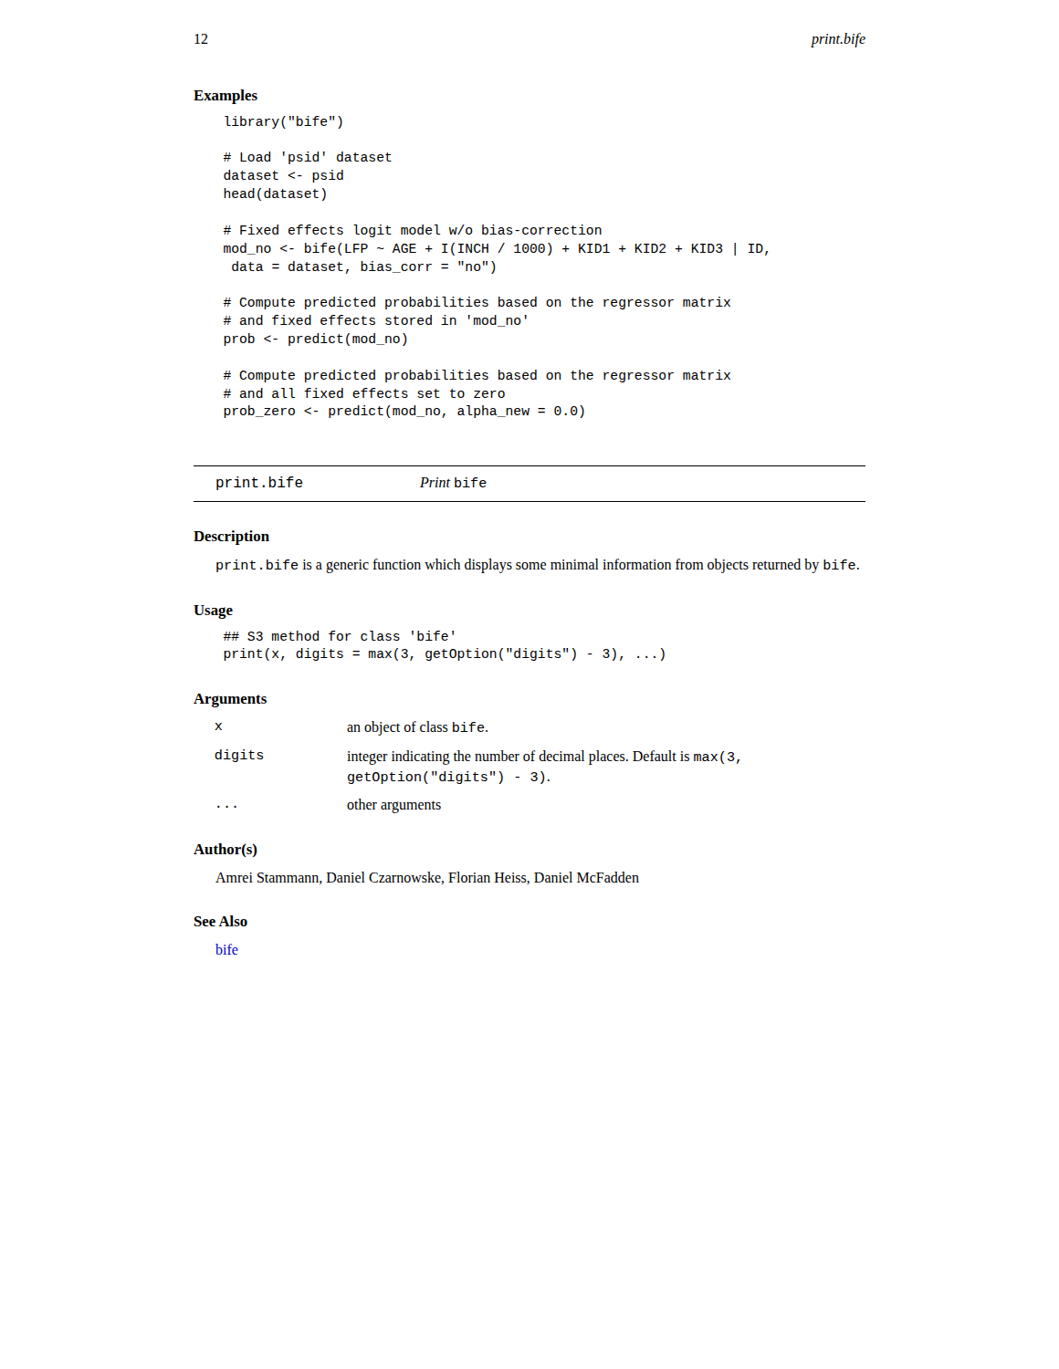12 print.bife
Examples
library("bife")

# Load 'psid' dataset
dataset <- psid
head(dataset)

# Fixed effects logit model w/o bias-correction
mod_no <- bife(LFP ~ AGE + I(INCH / 1000) + KID1 + KID2 + KID3 | ID,
 data = dataset, bias_corr = "no")

# Compute predicted probabilities based on the regressor matrix
# and fixed effects stored in 'mod_no'
prob <- predict(mod_no)

# Compute predicted probabilities based on the regressor matrix
# and all fixed effects set to zero
prob_zero <- predict(mod_no, alpha_new = 0.0)
print.bife Print bife
Description
print.bife is a generic function which displays some minimal information from objects returned by bife.
Usage
## S3 method for class 'bife'
print(x, digits = max(3, getOption("digits") - 3), ...)
Arguments
x
an object of class bife.
digits
integer indicating the number of decimal places. Default is max(3, getOption("digits") - 3).
...
other arguments
Author(s)
Amrei Stammann, Daniel Czarnowske, Florian Heiss, Daniel McFadden
See Also
bife